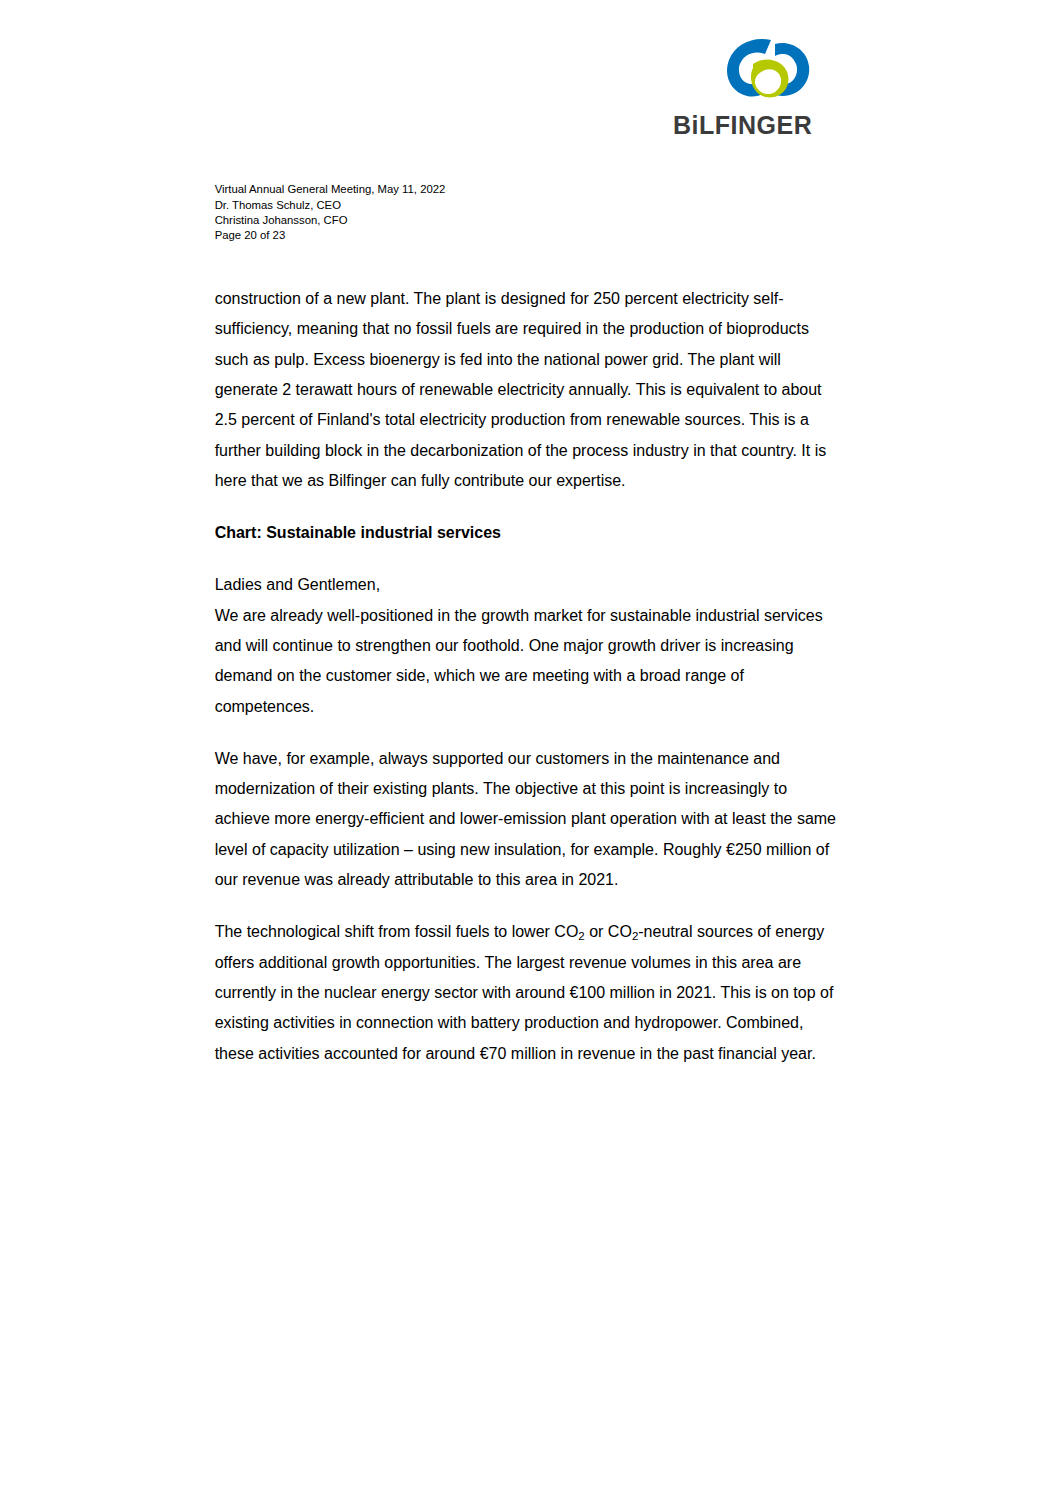BiLFINGER
Virtual Annual General Meeting, May 11, 2022
Dr. Thomas Schulz, CEO
Christina Johansson, CFO
Page 20 of 23
construction of a new plant. The plant is designed for 250 percent electricity self-sufficiency, meaning that no fossil fuels are required in the production of bioproducts such as pulp. Excess bioenergy is fed into the national power grid. The plant will generate 2 terawatt hours of renewable electricity annually. This is equivalent to about 2.5 percent of Finland's total electricity production from renewable sources. This is a further building block in the decarbonization of the process industry in that country. It is here that we as Bilfinger can fully contribute our expertise.
Chart: Sustainable industrial services
Ladies and Gentlemen,
We are already well-positioned in the growth market for sustainable industrial services and will continue to strengthen our foothold. One major growth driver is increasing demand on the customer side, which we are meeting with a broad range of competences.
We have, for example, always supported our customers in the maintenance and modernization of their existing plants. The objective at this point is increasingly to achieve more energy-efficient and lower-emission plant operation with at least the same level of capacity utilization – using new insulation, for example. Roughly €250 million of our revenue was already attributable to this area in 2021.
The technological shift from fossil fuels to lower CO2 or CO2-neutral sources of energy offers additional growth opportunities. The largest revenue volumes in this area are currently in the nuclear energy sector with around €100 million in 2021. This is on top of existing activities in connection with battery production and hydropower. Combined, these activities accounted for around €70 million in revenue in the past financial year.